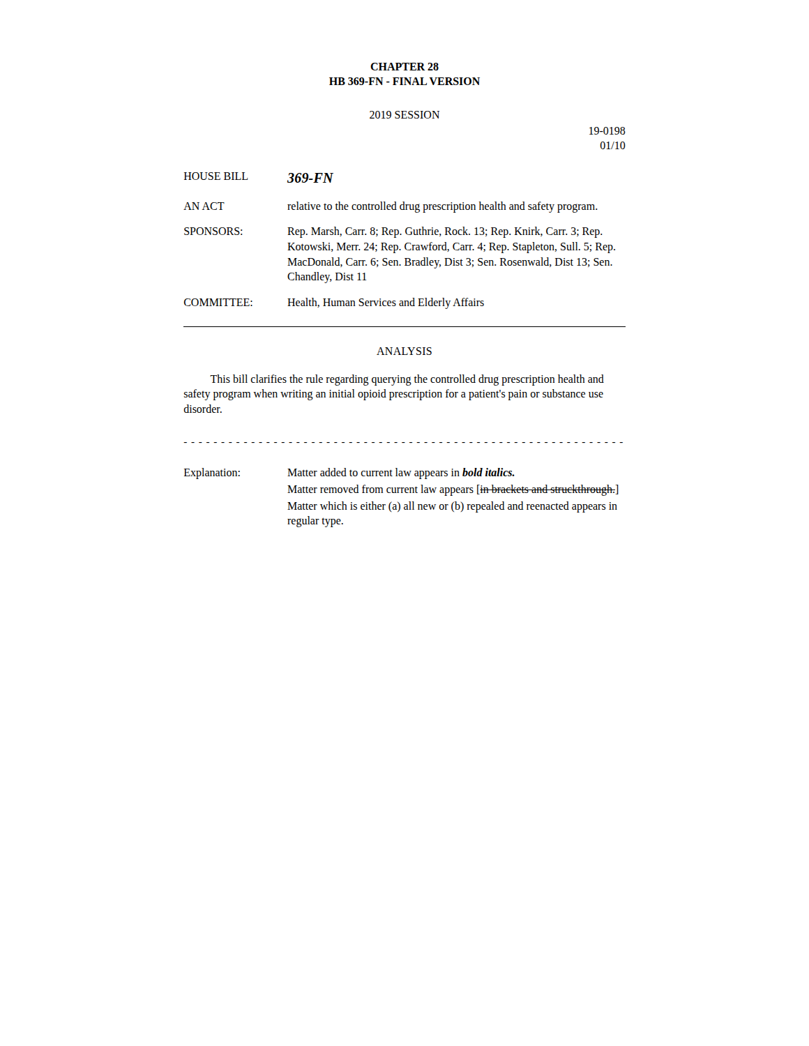CHAPTER 28 HB 369-FN - FINAL VERSION
2019 SESSION
19-0198
01/10
| HOUSE BILL | 369-FN |
| AN ACT | relative to the controlled drug prescription health and safety program. |
| SPONSORS: | Rep. Marsh, Carr. 8; Rep. Guthrie, Rock. 13; Rep. Knirk, Carr. 3; Rep. Kotowski, Merr. 24; Rep. Crawford, Carr. 4; Rep. Stapleton, Sull. 5; Rep. MacDonald, Carr. 6; Sen. Bradley, Dist 3; Sen. Rosenwald, Dist 13; Sen. Chandley, Dist 11 |
| COMMITTEE: | Health, Human Services and Elderly Affairs |
ANALYSIS
This bill clarifies the rule regarding querying the controlled drug prescription health and safety program when writing an initial opioid prescription for a patient's pain or substance use disorder.
- - - - - - - - - - - - - - - - - - - - - - - - - - - - - - - - - - - - - - - - - - - - - - - - - - - - - - - - - - - - - - - - - - - - - - -
| Explanation: | Matter added to current law appears in bold italics. |
| | Matter removed from current law appears [ in brackets and struckthrough. ] |
| | Matter which is either (a) all new or (b) repealed and reenacted appears in regular type. |